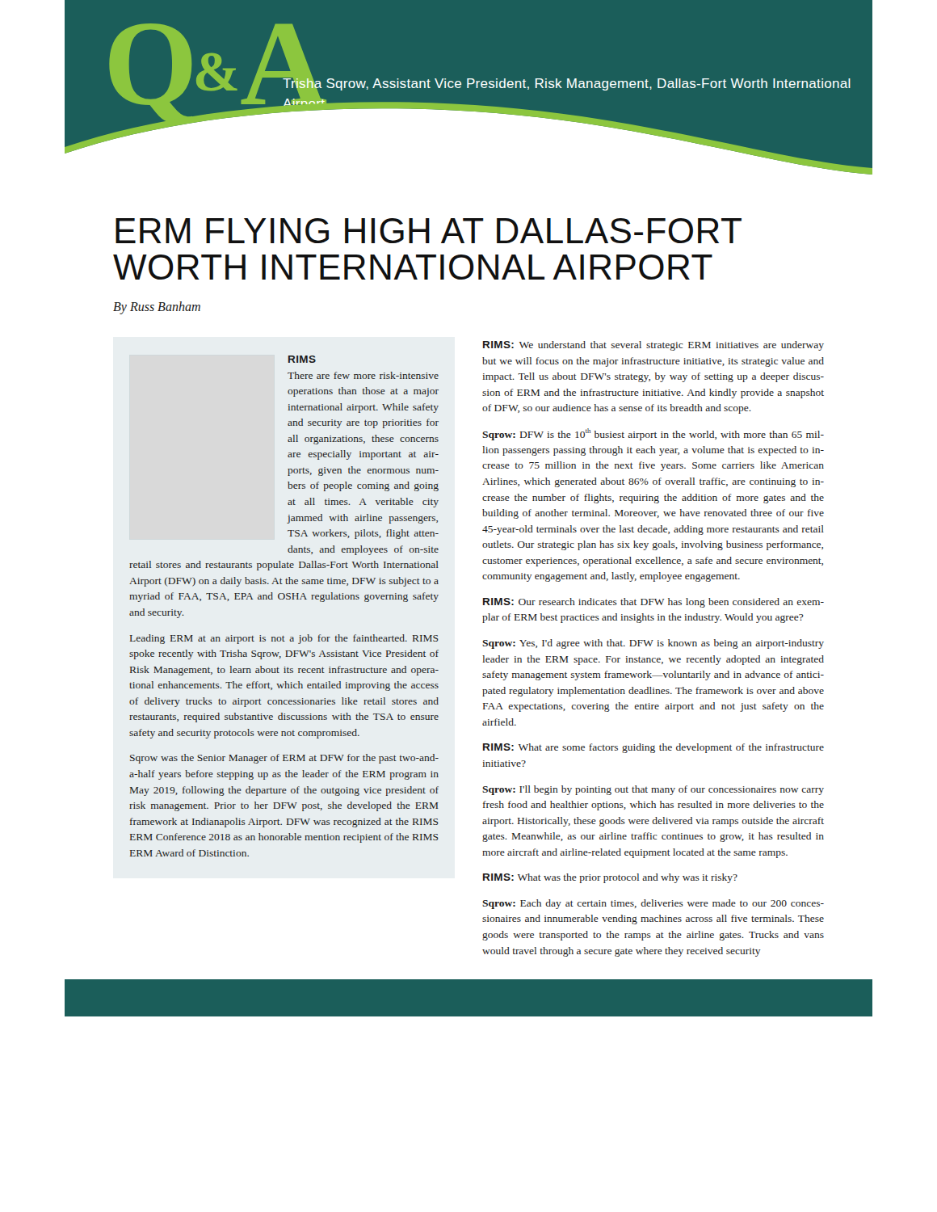Q&A
Trisha Sqrow, Assistant Vice President, Risk Management, Dallas-Fort Worth International Airport
ERM Flying High at Dallas-Fort
Worth International Airport
By Russ Banham
RIMS
There are few more risk-intensive operations than those at a major international airport. While safety and security are top priorities for all organizations, these concerns are especially important at airports, given the enormous numbers of people coming and going at all times. A veritable city jammed with airline passengers, TSA workers, pilots, flight attendants, and employees of on-site retail stores and restaurants populate Dallas-Fort Worth International Airport (DFW) on a daily basis. At the same time, DFW is subject to a myriad of FAA, TSA, EPA and OSHA regulations governing safety and security.
Leading ERM at an airport is not a job for the fainthearted. RIMS spoke recently with Trisha Sqrow, DFW's Assistant Vice President of Risk Management, to learn about its recent infrastructure and operational enhancements. The effort, which entailed improving the access of delivery trucks to airport concessionaries like retail stores and restaurants, required substantive discussions with the TSA to ensure safety and security protocols were not compromised.
Sqrow was the Senior Manager of ERM at DFW for the past two-and-a-half years before stepping up as the leader of the ERM program in May 2019, following the departure of the outgoing vice president of risk management. Prior to her DFW post, she developed the ERM framework at Indianapolis Airport. DFW was recognized at the RIMS ERM Conference 2018 as an honorable mention recipient of the RIMS ERM Award of Distinction.
RIMS: We understand that several strategic ERM initiatives are underway but we will focus on the major infrastructure initiative, its strategic value and impact. Tell us about DFW's strategy, by way of setting up a deeper discussion of ERM and the infrastructure initiative. And kindly provide a snapshot of DFW, so our audience has a sense of its breadth and scope.
Sqrow: DFW is the 10th busiest airport in the world, with more than 65 million passengers passing through it each year, a volume that is expected to increase to 75 million in the next five years. Some carriers like American Airlines, which generated about 86% of overall traffic, are continuing to increase the number of flights, requiring the addition of more gates and the building of another terminal. Moreover, we have renovated three of our five 45-year-old terminals over the last decade, adding more restaurants and retail outlets. Our strategic plan has six key goals, involving business performance, customer experiences, operational excellence, a safe and secure environment, community engagement and, lastly, employee engagement.
RIMS: Our research indicates that DFW has long been considered an exemplar of ERM best practices and insights in the industry. Would you agree?
Sqrow: Yes, I'd agree with that. DFW is known as being an airport-industry leader in the ERM space. For instance, we recently adopted an integrated safety management system framework—voluntarily and in advance of anticipated regulatory implementation deadlines. The framework is over and above FAA expectations, covering the entire airport and not just safety on the airfield.
RIMS: What are some factors guiding the development of the infrastructure initiative?
Sqrow: I'll begin by pointing out that many of our concessionaires now carry fresh food and healthier options, which has resulted in more deliveries to the airport. Historically, these goods were delivered via ramps outside the aircraft gates. Meanwhile, as our airline traffic continues to grow, it has resulted in more aircraft and airline-related equipment located at the same ramps.
RIMS: What was the prior protocol and why was it risky?
Sqrow: Each day at certain times, deliveries were made to our 200 concessionaires and innumerable vending machines across all five terminals. These goods were transported to the ramps at the airline gates. Trucks and vans would travel through a secure gate where they received security